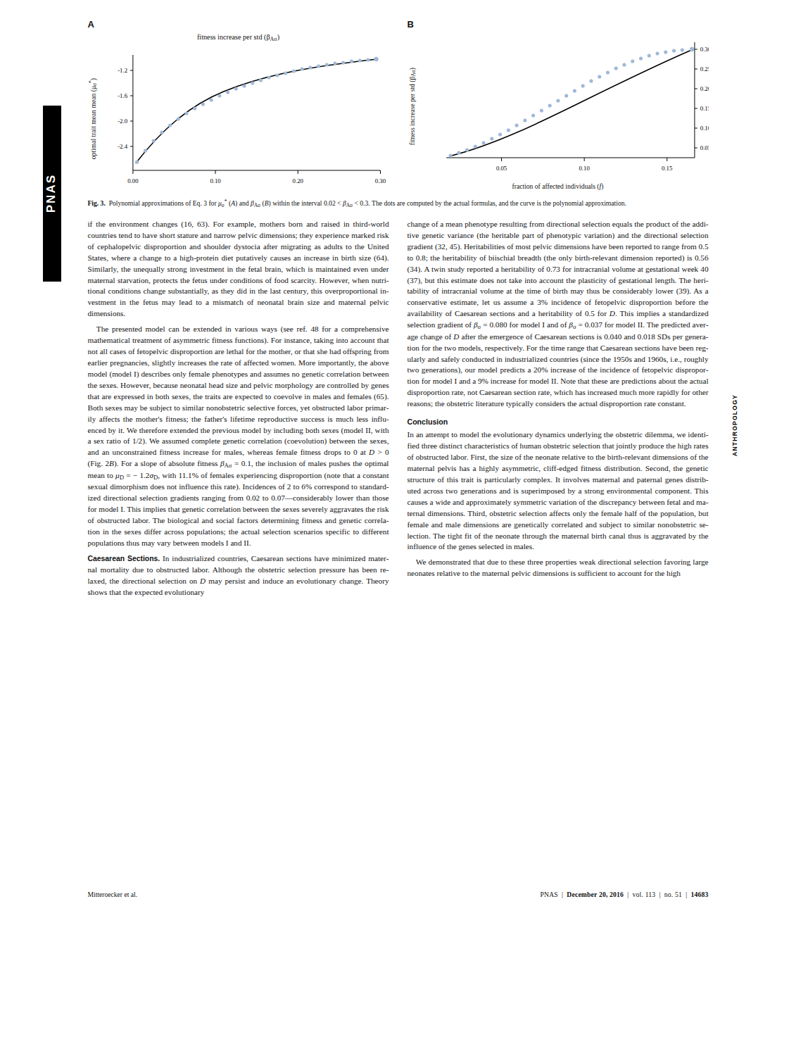PNAS
ANTHROPOLOGY
A
fitness increase per std (βAσ)
optimal trait mean mean (μσ*)
-1.2 -1.6 -2.0 -2.4 0.00 0.10 0.20 0.30
B
fitness increase per std (βAσ)
0.30 0.25 0.20 0.15 0.10 0.05 0.05 0.10 0.15
fraction of affected individuals (f)
Fig. 3. Polynomial approximations of Eq. 3 for μσ* (A) and βAσ (B) within the interval 0.02 < βAσ < 0.3. The dots are computed by the actual formulas, and the curve is the polynomial approximation.
if the environment changes (16, 63). For example, mothers born and raised in third-world countries tend to have short stature and narrow pelvic dimensions; they experience marked risk of cephalopelvic disproportion and shoulder dystocia after migrating as adults to the United States, where a change to a high-protein diet putatively causes an increase in birth size (64). Similarly, the unequally strong investment in the fetal brain, which is maintained even under maternal starvation, protects the fetus under conditions of food scarcity. However, when nutritional conditions change substantially, as they did in the last century, this overproportional investment in the fetus may lead to a mismatch of neonatal brain size and maternal pelvic dimensions.
The presented model can be extended in various ways (see ref. 48 for a comprehensive mathematical treatment of asymmetric fitness functions). For instance, taking into account that not all cases of fetopelvic disproportion are lethal for the mother, or that she had offspring from earlier pregnancies, slightly increases the rate of affected women. More importantly, the above model (model I) describes only female phenotypes and assumes no genetic correlation between the sexes. However, because neonatal head size and pelvic morphology are controlled by genes that are expressed in both sexes, the traits are expected to coevolve in males and females (65). Both sexes may be subject to similar nonobstetric selective forces, yet obstructed labor primarily affects the mother's fitness; the father's lifetime reproductive success is much less influenced by it. We therefore extended the previous model by including both sexes (model II, with a sex ratio of 1/2). We assumed complete genetic correlation (coevolution) between the sexes, and an unconstrained fitness increase for males, whereas female fitness drops to 0 at D > 0 (Fig. 2B). For a slope of absolute fitness βAσ = 0.1, the inclusion of males pushes the optimal mean to μD = − 1.2σD, with 11.1% of females experiencing disproportion (note that a constant sexual dimorphism does not influence this rate). Incidences of 2 to 6% correspond to standardized directional selection gradients ranging from 0.02 to 0.07—considerably lower than those for model I. This implies that genetic correlation between the sexes severely aggravates the risk of obstructed labor. The biological and social factors determining fitness and genetic correlation in the sexes differ across populations; the actual selection scenarios specific to different populations thus may vary between models I and II.
Caesarean Sections. In industrialized countries, Caesarean sections have minimized maternal mortality due to obstructed labor. Although the obstetric selection pressure has been relaxed, the directional selection on D may persist and induce an evolutionary change. Theory shows that the expected evolutionary
change of a mean phenotype resulting from directional selection equals the product of the additive genetic variance (the heritable part of phenotypic variation) and the directional selection gradient (32, 45). Heritabilities of most pelvic dimensions have been reported to range from 0.5 to 0.8; the heritability of biischial breadth (the only birth-relevant dimension reported) is 0.56 (34). A twin study reported a heritability of 0.73 for intracranial volume at gestational week 40 (37), but this estimate does not take into account the plasticity of gestational length. The heritability of intracranial volume at the time of birth may thus be considerably lower (39). As a conservative estimate, let us assume a 3% incidence of fetopelvic disproportion before the availability of Caesarean sections and a heritability of 0.5 for D. This implies a standardized selection gradient of βσ = 0.080 for model I and of βσ = 0.037 for model II. The predicted average change of D after the emergence of Caesarean sections is 0.040 and 0.018 SDs per generation for the two models, respectively. For the time range that Caesarean sections have been regularly and safely conducted in industrialized countries (since the 1950s and 1960s, i.e., roughly two generations), our model predicts a 20% increase of the incidence of fetopelvic disproportion for model I and a 9% increase for model II. Note that these are predictions about the actual disproportion rate, not Caesarean section rate, which has increased much more rapidly for other reasons; the obstetric literature typically considers the actual disproportion rate constant.
Conclusion
In an attempt to model the evolutionary dynamics underlying the obstetric dilemma, we identified three distinct characteristics of human obstetric selection that jointly produce the high rates of obstructed labor. First, the size of the neonate relative to the birth-relevant dimensions of the maternal pelvis has a highly asymmetric, cliff-edged fitness distribution. Second, the genetic structure of this trait is particularly complex. It involves maternal and paternal genes distributed across two generations and is superimposed by a strong environmental component. This causes a wide and approximately symmetric variation of the discrepancy between fetal and maternal dimensions. Third, obstetric selection affects only the female half of the population, but female and male dimensions are genetically correlated and subject to similar nonobstetric selection. The tight fit of the neonate through the maternal birth canal thus is aggravated by the influence of the genes selected in males.
We demonstrated that due to these three properties weak directional selection favoring large neonates relative to the maternal pelvic dimensions is sufficient to account for the high
Mitteroecker et al.
PNAS | December 20, 2016 | vol. 113 | no. 51 | 14683